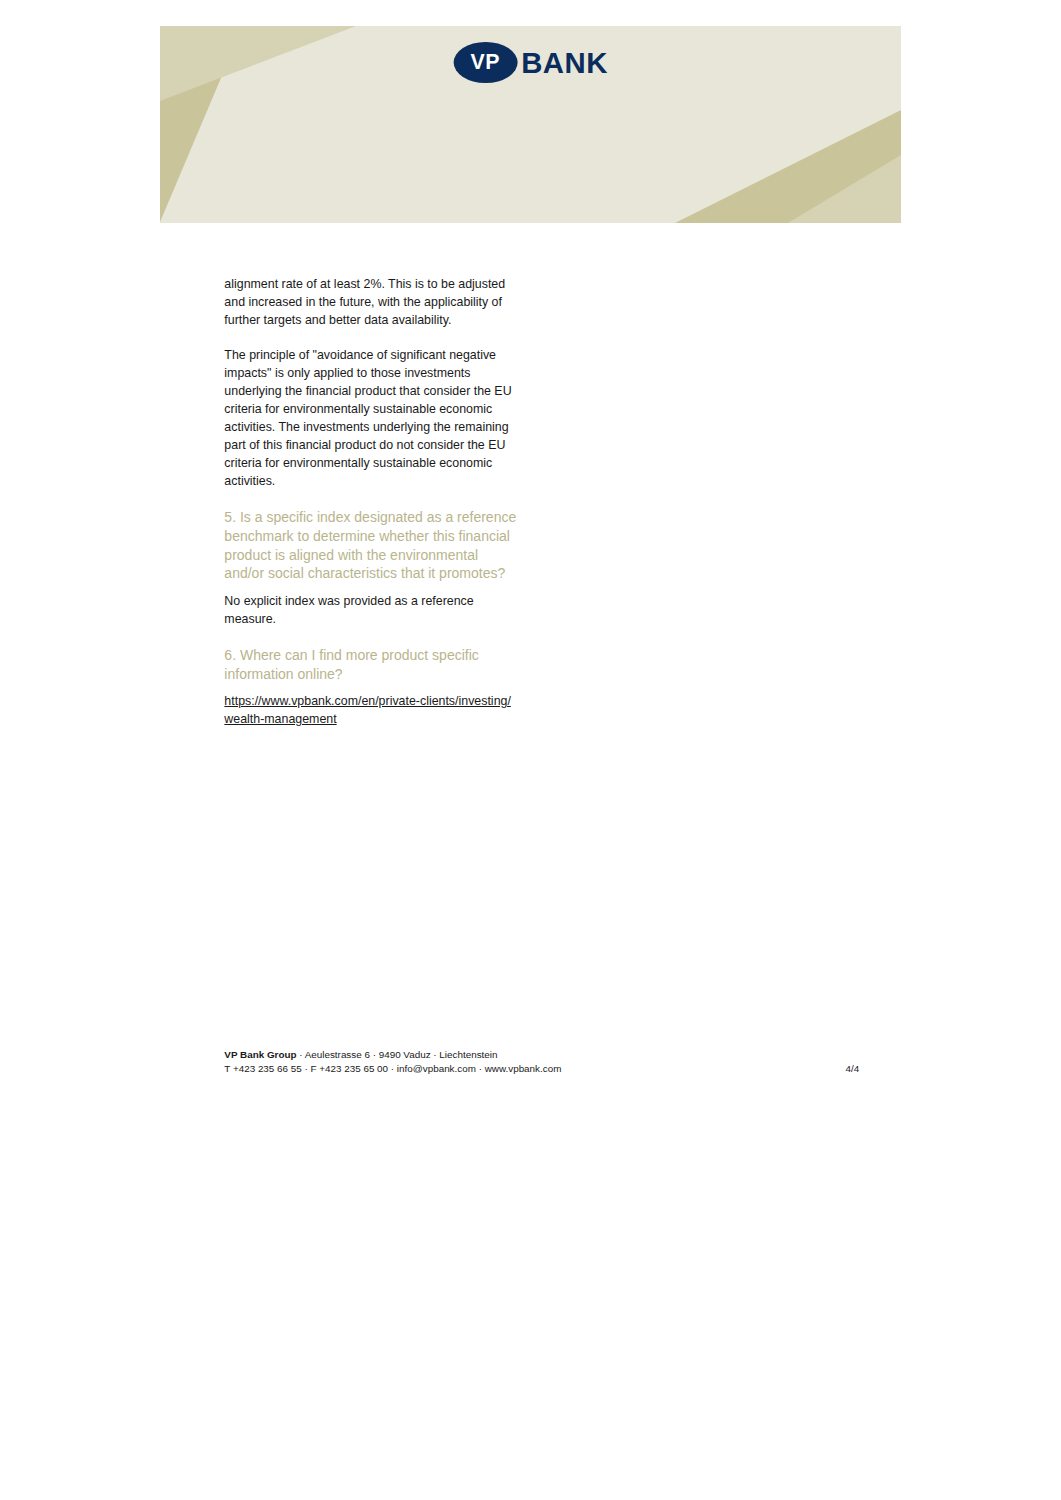VP
BANK
alignment rate of at least 2%. This is to be adjusted and increased in the future, with the applicability of further targets and better data availability.
The principle of "avoidance of significant negative impacts" is only applied to those investments underlying the financial product that consider the EU criteria for environmentally sustainable economic activities. The investments underlying the remaining part of this financial product do not consider the EU criteria for environmentally sustainable economic activities.
5. Is a specific index designated as a reference benchmark to determine whether this financial product is aligned with the environmental and/or social characteristics that it promotes?
No explicit index was provided as a reference measure.
6. Where can I find more product specific information online?
https://www.vpbank.com/en/private-clients/investing/wealth-management
VP Bank Group · Aeulestrasse 6 · 9490 Vaduz · Liechtenstein
T +423 235 66 55 · F +423 235 65 00 · info@vpbank.com · www.vpbank.com
4/4